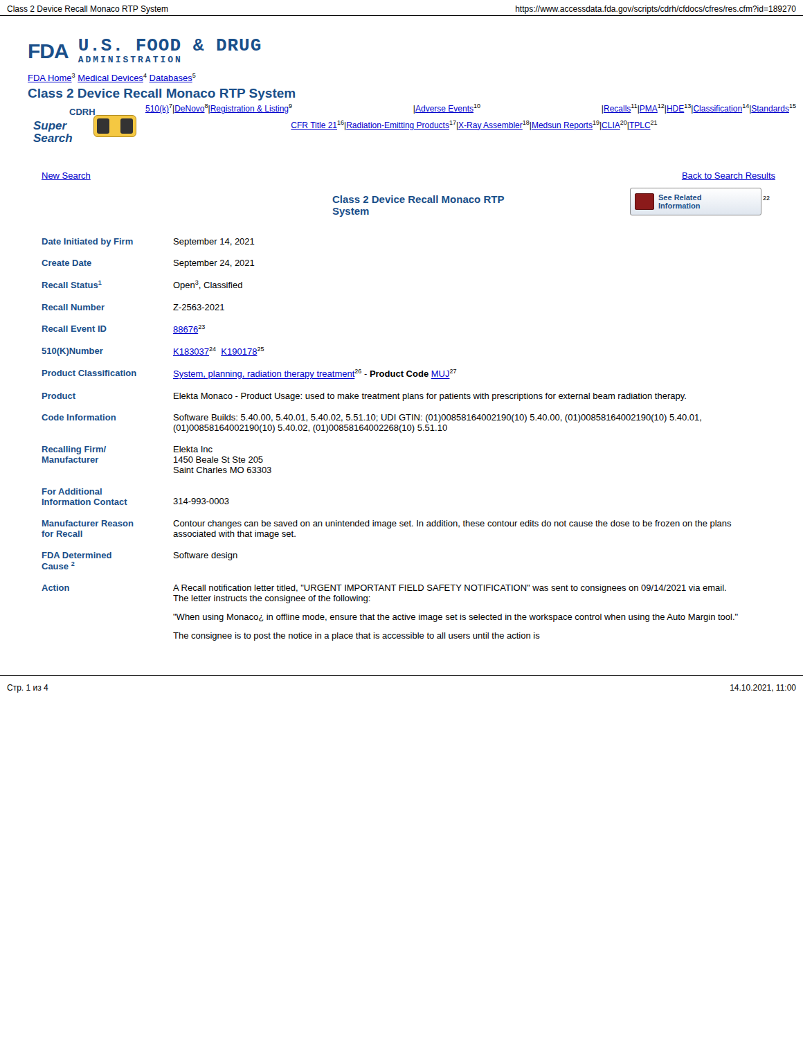Class 2 Device Recall Monaco RTP System
https://www.accessdata.fda.gov/scripts/cdrh/cfdocs/cfres/res.cfm?id=189270
FDA
U.S. FOOD & DRUG
ADMINISTRATION
FDA Home3 Medical Devices4 Databases5
Class 2 Device Recall Monaco RTP System
CDRH
Super
Search
510(k)7|DeNovo8|Registration & Listing9 |Adverse Events10 |Recalls11|PMA12|HDE13|Classification14|Standards15
CFR Title 2116|Radiation-Emitting Products17|X-Ray Assembler18|Medsun Reports19|CLIA20|TPLC21
New Search
Back to Search Results
Class 2 Device Recall Monaco RTP System
See Related
Information
22
| Date Initiated by Firm | September 14, 2021 |
| Create Date | September 24, 2021 |
| Recall Status 1 | Open 3 , Classified |
| Recall Number | Z-2563-2021 |
| Recall Event ID | 88676 23 |
| 510(K)Number | K183037 24 K190178 25 |
| Product Classification | System, planning, radiation therapy treatment 26 - Product Code MUJ 27 |
| Product | Elekta Monaco - Product Usage: used to make treatment plans for patients with prescriptions for external beam radiation therapy. |
| Code Information | Software Builds: 5.40.00, 5.40.01, 5.40.02, 5.51.10; UDI GTIN: (01)00858164002190(10) 5.40.00, (01)00858164002190(10) 5.40.01, (01)00858164002190(10) 5.40.02, (01)00858164002268(10) 5.51.10 |
| Recalling Firm/ Manufacturer | Elekta Inc 1450 Beale St Ste 205 Saint Charles MO 63303 |
| For Additional Information Contact | 314-993-0003 |
| Manufacturer Reason for Recall | Contour changes can be saved on an unintended image set. In addition, these contour edits do not cause the dose to be frozen on the plans associated with that image set. |
| FDA Determined Cause 2 | Software design |
| Action | A Recall notification letter titled, "URGENT IMPORTANT FIELD SAFETY NOTIFICATION" was sent to consignees on 09/14/2021 via email. The letter instructs the consignee of the following: "When using Monaco¿ in offline mode, ensure that the active image set is selected in the workspace control when using the Auto Margin tool." The consignee is to post the notice in a place that is accessible to all users until the action is |
Стр. 1 из 4
14.10.2021, 11:00